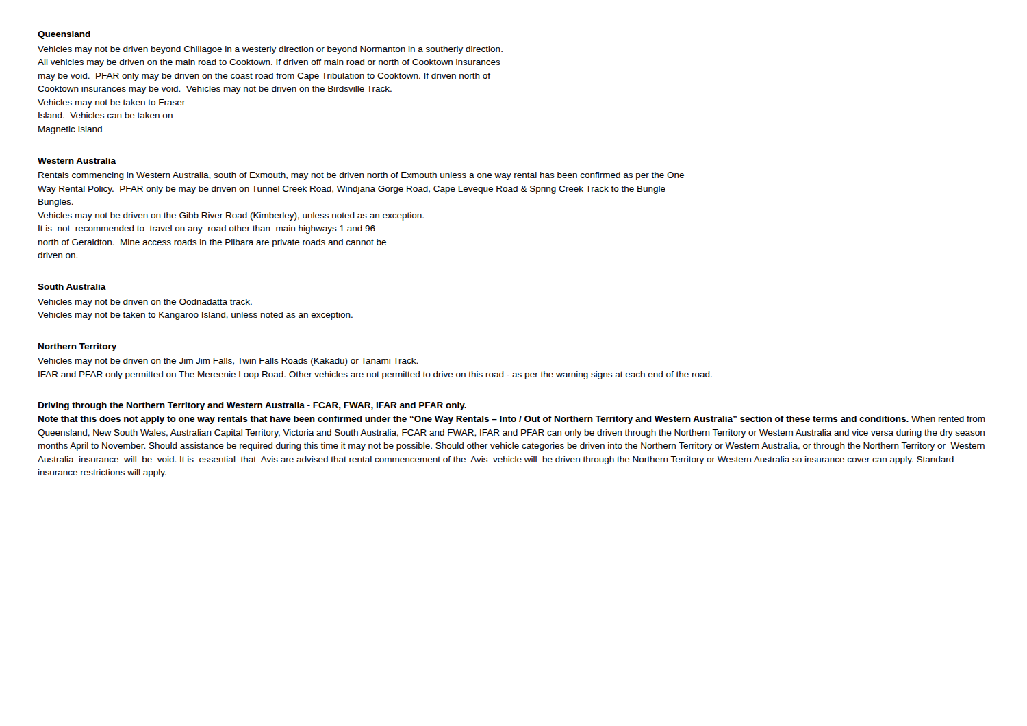Queensland
Vehicles may not be driven beyond Chillagoe in a westerly direction or beyond Normanton in a southerly direction.
All vehicles may be driven on the main road to Cooktown. If driven off main road or north of Cooktown insurances
may be void. PFAR only may be driven on the coast road from Cape Tribulation to Cooktown. If driven north of
Cooktown insurances may be void. Vehicles may not be driven on the Birdsville Track.
Vehicles may not be taken to Fraser
Island. Vehicles can be taken on
Magnetic Island
Western Australia
Rentals commencing in Western Australia, south of Exmouth, may not be driven north of Exmouth unless a one way rental has been confirmed as per the One
Way Rental Policy. PFAR only be may be driven on Tunnel Creek Road, Windjana Gorge Road, Cape Leveque Road & Spring Creek Track to the Bungle
Bungles.
Vehicles may not be driven on the Gibb River Road (Kimberley), unless noted as an exception.
It is not recommended to travel on any road other than main highways 1 and 96
north of Geraldton. Mine access roads in the Pilbara are private roads and cannot be
driven on.
South Australia
Vehicles may not be driven on the Oodnadatta track.
Vehicles may not be taken to Kangaroo Island, unless noted as an exception.
Northern Territory
Vehicles may not be driven on the Jim Jim Falls, Twin Falls Roads (Kakadu) or Tanami Track.
IFAR and PFAR only permitted on The Mereenie Loop Road. Other vehicles are not permitted to drive on this road - as per the warning signs at each end of the road.
Driving through the Northern Territory and Western Australia - FCAR, FWAR, IFAR and PFAR only.
Note that this does not apply to one way rentals that have been confirmed under the “One Way Rentals – Into / Out of Northern Territory and Western Australia” section of these terms and conditions. When rented from Queensland, New South Wales, Australian Capital Territory, Victoria and South Australia, FCAR and FWAR, IFAR and PFAR can only be driven through the Northern Territory or Western Australia and vice versa during the dry season months April to November. Should assistance be required during this time it may not be possible. Should other vehicle categories be driven into the Northern Territory or Western Australia, or through the Northern Territory or Western Australia insurance will be void. It is essential that Avis are advised that rental commencement of the Avis vehicle will be driven through the Northern Territory or Western Australia so insurance cover can apply. Standard insurance restrictions will apply.